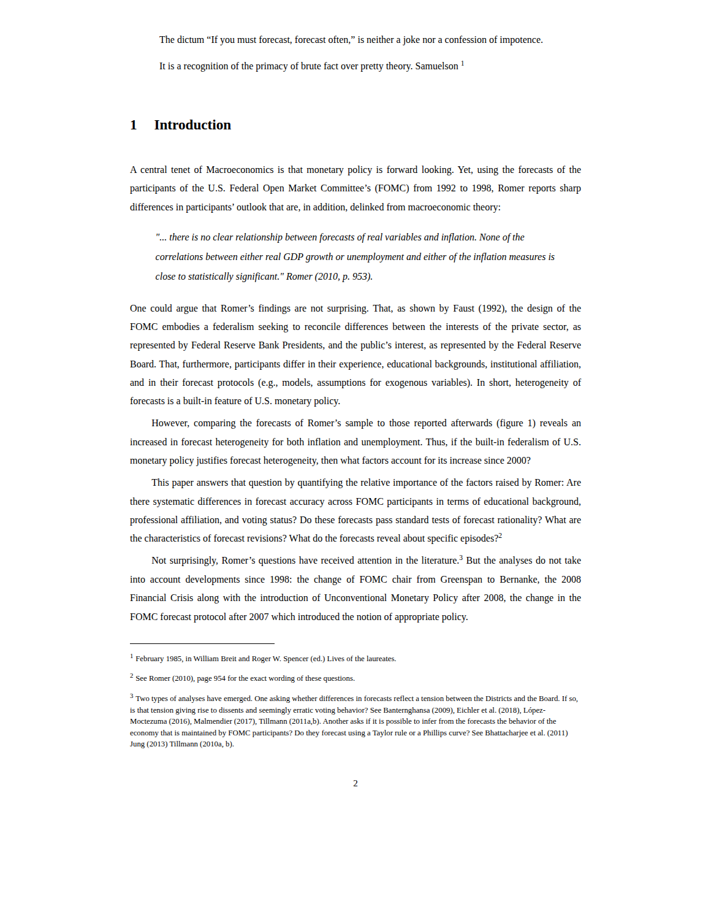The dictum “If you must forecast, forecast often,” is neither a joke nor a confession of impotence.
It is a recognition of the primacy of brute fact over pretty theory. Samuelson 1
1 Introduction
A central tenet of Macroeconomics is that monetary policy is forward looking. Yet, using the forecasts of the participants of the U.S. Federal Open Market Committee’s (FOMC) from 1992 to 1998, Romer reports sharp differences in participants’ outlook that are, in addition, delinked from macroeconomic theory:
"... there is no clear relationship between forecasts of real variables and inflation. None of the correlations between either real GDP growth or unemployment and either of the inflation measures is close to statistically significant." Romer (2010, p. 953).
One could argue that Romer’s findings are not surprising. That, as shown by Faust (1992), the design of the FOMC embodies a federalism seeking to reconcile differences between the interests of the private sector, as represented by Federal Reserve Bank Presidents, and the public’s interest, as represented by the Federal Reserve Board. That, furthermore, participants differ in their experience, educational backgrounds, institutional affiliation, and in their forecast protocols (e.g., models, assumptions for exogenous variables). In short, heterogeneity of forecasts is a built-in feature of U.S. monetary policy.
However, comparing the forecasts of Romer’s sample to those reported afterwards (figure 1) reveals an increased in forecast heterogeneity for both inflation and unemployment. Thus, if the built-in federalism of U.S. monetary policy justifies forecast heterogeneity, then what factors account for its increase since 2000?
This paper answers that question by quantifying the relative importance of the factors raised by Romer: Are there systematic differences in forecast accuracy across FOMC participants in terms of educational background, professional affiliation, and voting status? Do these forecasts pass standard tests of forecast rationality? What are the characteristics of forecast revisions? What do the forecasts reveal about specific episodes?2
Not surprisingly, Romer’s questions have received attention in the literature.3 But the analyses do not take into account developments since 1998: the change of FOMC chair from Greenspan to Bernanke, the 2008 Financial Crisis along with the introduction of Unconventional Monetary Policy after 2008, the change in the FOMC forecast protocol after 2007 which introduced the notion of appropriate policy.
1 February 1985, in William Breit and Roger W. Spencer (ed.) Lives of the laureates.
2 See Romer (2010), page 954 for the exact wording of these questions.
3 Two types of analyses have emerged. One asking whether differences in forecasts reflect a tension between the Districts and the Board. If so, is that tension giving rise to dissents and seemingly erratic voting behavior? See Banternghansa (2009), Eichler et al. (2018), López-Moctezuma (2016), Malmendier (2017), Tillmann (2011a,b). Another asks if it is possible to infer from the forecasts the behavior of the economy that is maintained by FOMC participants? Do they forecast using a Taylor rule or a Phillips curve? See Bhattacharjee et al. (2011) Jung (2013) Tillmann (2010a, b).
2